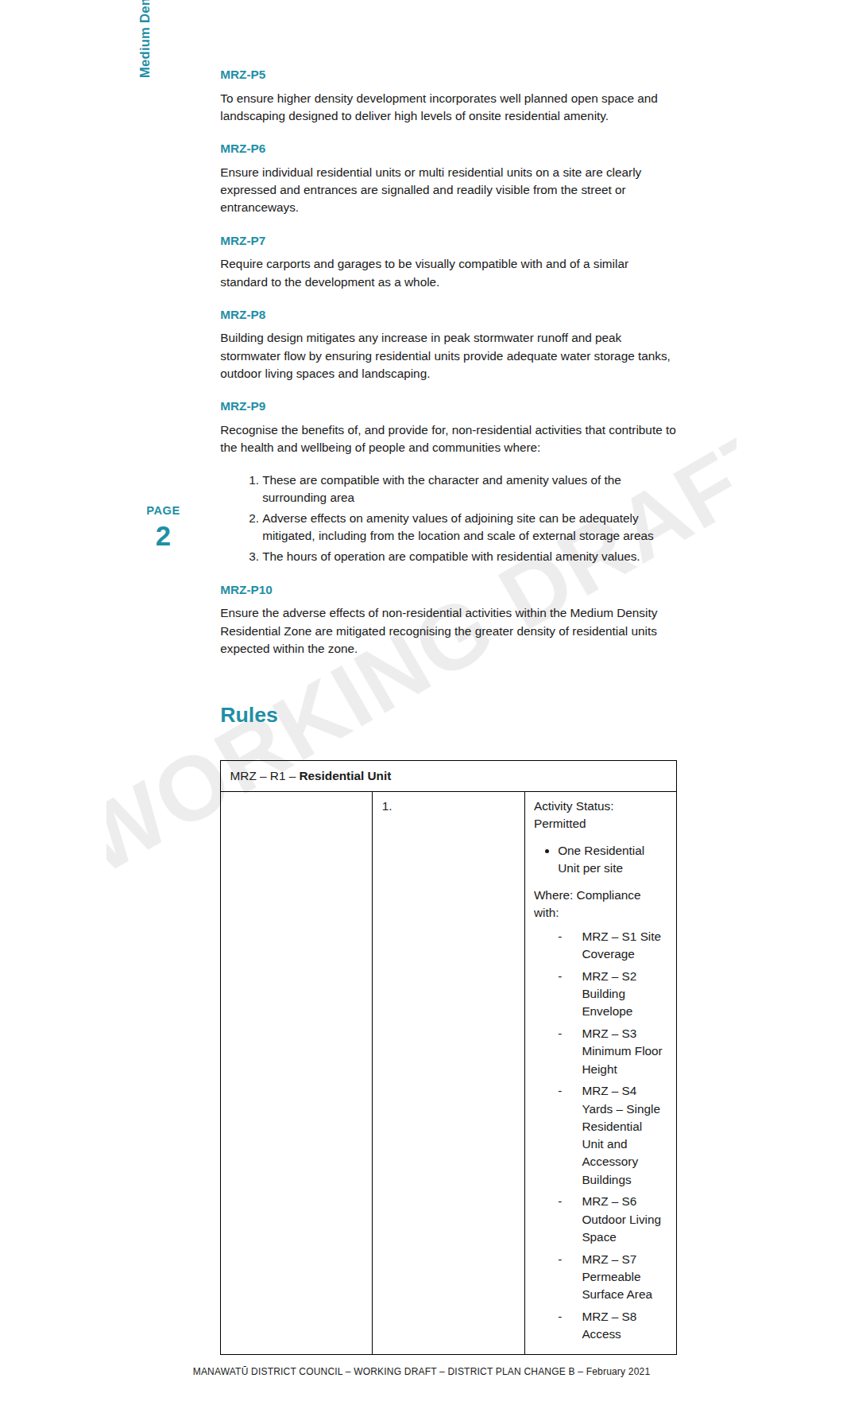Medium Density Residential Zone
PAGE
2
WORKING DRAFT
MRZ-P5
To ensure higher density development incorporates well planned open space and landscaping designed to deliver high levels of onsite residential amenity.
MRZ-P6
Ensure individual residential units or multi residential units on a site are clearly expressed and entrances are signalled and readily visible from the street or entranceways.
MRZ-P7
Require carports and garages to be visually compatible with and of a similar standard to the development as a whole.
MRZ-P8
Building design mitigates any increase in peak stormwater runoff and peak stormwater flow by ensuring residential units provide adequate water storage tanks, outdoor living spaces and landscaping.
MRZ-P9
Recognise the benefits of, and provide for, non-residential activities that contribute to the health and wellbeing of people and communities where:
These are compatible with the character and amenity values of the surrounding area
Adverse effects on amenity values of adjoining site can be adequately mitigated, including from the location and scale of external storage areas
The hours of operation are compatible with residential amenity values.
MRZ-P10
Ensure the adverse effects of non-residential activities within the Medium Density Residential Zone are mitigated recognising the greater density of residential units expected within the zone.
Rules
| MRZ – R1 – Residential Unit |
| --- |
| | 1. | Activity Status: Permitted One Residential Unit per site Where: Compliance with: MRZ – S1 Site Coverage MRZ – S2 Building Envelope MRZ – S3 Minimum Floor Height MRZ – S4 Yards – Single Residential Unit and Accessory Buildings MRZ – S6 Outdoor Living Space MRZ – S7 Permeable Surface Area MRZ – S8 Access |
MANAWATŪ DISTRICT COUNCIL – WORKING DRAFT – DISTRICT PLAN CHANGE B – February 2021